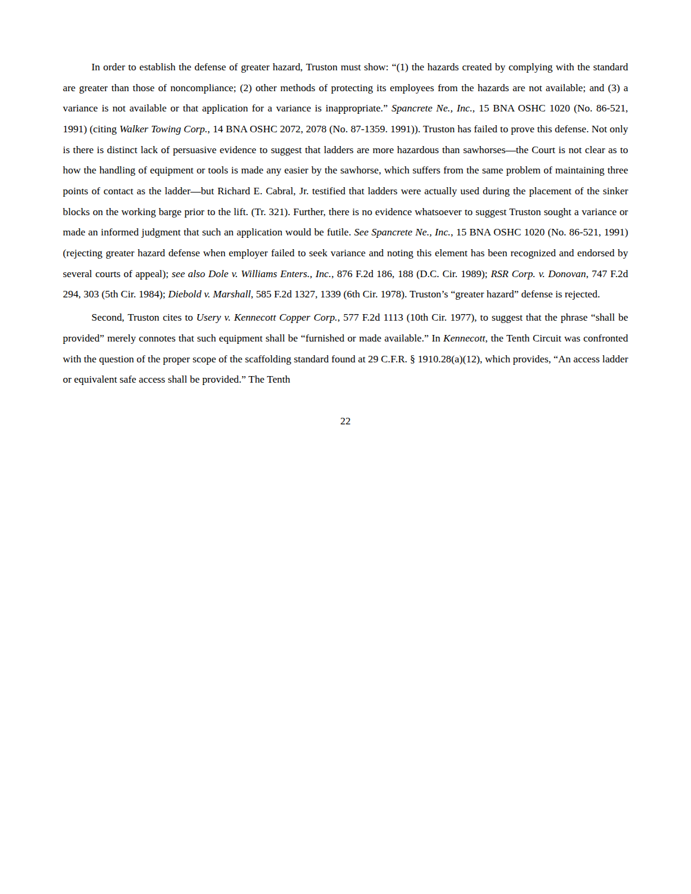In order to establish the defense of greater hazard, Truston must show: “(1) the hazards created by complying with the standard are greater than those of noncompliance; (2) other methods of protecting its employees from the hazards are not available; and (3) a variance is not available or that application for a variance is inappropriate.” Spancrete Ne., Inc., 15 BNA OSHC 1020 (No. 86-521, 1991) (citing Walker Towing Corp., 14 BNA OSHC 2072, 2078 (No. 87-1359. 1991)). Truston has failed to prove this defense. Not only is there is distinct lack of persuasive evidence to suggest that ladders are more hazardous than sawhorses—the Court is not clear as to how the handling of equipment or tools is made any easier by the sawhorse, which suffers from the same problem of maintaining three points of contact as the ladder—but Richard E. Cabral, Jr. testified that ladders were actually used during the placement of the sinker blocks on the working barge prior to the lift. (Tr. 321). Further, there is no evidence whatsoever to suggest Truston sought a variance or made an informed judgment that such an application would be futile. See Spancrete Ne., Inc., 15 BNA OSHC 1020 (No. 86-521, 1991) (rejecting greater hazard defense when employer failed to seek variance and noting this element has been recognized and endorsed by several courts of appeal); see also Dole v. Williams Enters., Inc., 876 F.2d 186, 188 (D.C. Cir. 1989); RSR Corp. v. Donovan, 747 F.2d 294, 303 (5th Cir. 1984); Diebold v. Marshall, 585 F.2d 1327, 1339 (6th Cir. 1978). Truston’s “greater hazard” defense is rejected.
Second, Truston cites to Usery v. Kennecott Copper Corp., 577 F.2d 1113 (10th Cir. 1977), to suggest that the phrase “shall be provided” merely connotes that such equipment shall be “furnished or made available.” In Kennecott, the Tenth Circuit was confronted with the question of the proper scope of the scaffolding standard found at 29 C.F.R. § 1910.28(a)(12), which provides, “An access ladder or equivalent safe access shall be provided.” The Tenth
22